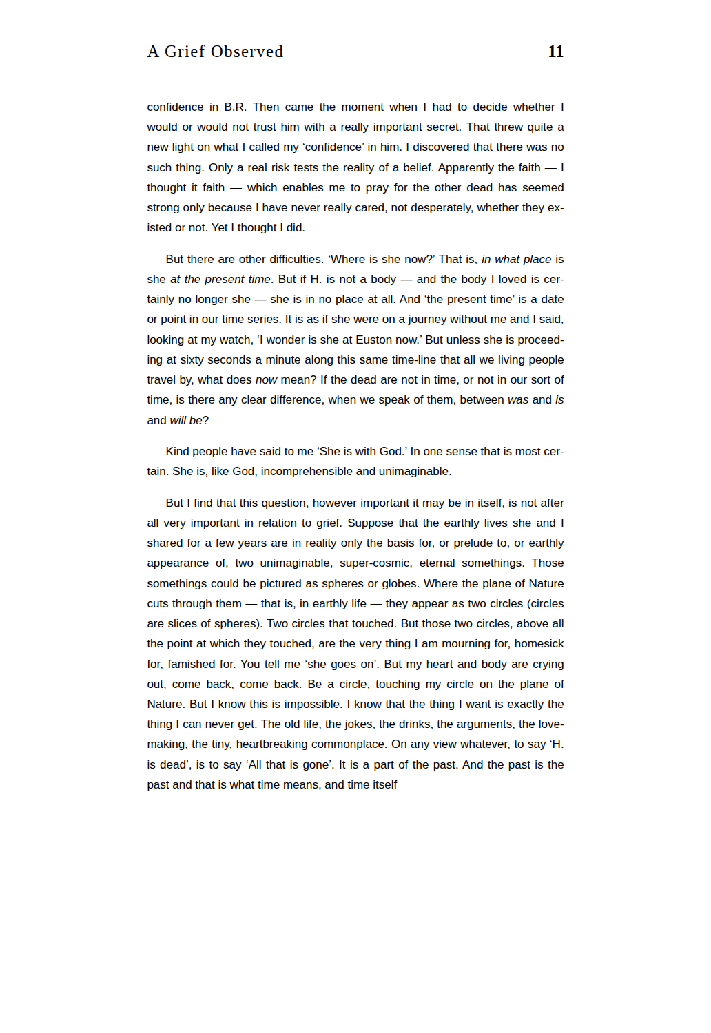A Grief Observed 11
confidence in B.R. Then came the moment when I had to decide whether I would or would not trust him with a really important secret. That threw quite a new light on what I called my ‘confidence’ in him. I discovered that there was no such thing. Only a real risk tests the reality of a belief. Apparently the faith — I thought it faith — which enables me to pray for the other dead has seemed strong only because I have never really cared, not desperately, whether they existed or not. Yet I thought I did.
But there are other difficulties. ‘Where is she now?’ That is, in what place is she at the present time. But if H. is not a body — and the body I loved is certainly no longer she — she is in no place at all. And ‘the present time’ is a date or point in our time series. It is as if she were on a journey without me and I said, looking at my watch, ‘I wonder is she at Euston now.’ But unless she is proceeding at sixty seconds a minute along this same time-line that all we living people travel by, what does now mean? If the dead are not in time, or not in our sort of time, is there any clear difference, when we speak of them, between was and is and will be?
Kind people have said to me ‘She is with God.’ In one sense that is most certain. She is, like God, incomprehensible and unimaginable.
But I find that this question, however important it may be in itself, is not after all very important in relation to grief. Suppose that the earthly lives she and I shared for a few years are in reality only the basis for, or prelude to, or earthly appearance of, two unimaginable, super-cosmic, eternal somethings. Those somethings could be pictured as spheres or globes. Where the plane of Nature cuts through them — that is, in earthly life — they appear as two circles (circles are slices of spheres). Two circles that touched. But those two circles, above all the point at which they touched, are the very thing I am mourning for, homesick for, famished for. You tell me ‘she goes on’. But my heart and body are crying out, come back, come back. Be a circle, touching my circle on the plane of Nature. But I know this is impossible. I know that the thing I want is exactly the thing I can never get. The old life, the jokes, the drinks, the arguments, the love-making, the tiny, heartbreaking commonplace. On any view whatever, to say ‘H. is dead’, is to say ‘All that is gone’. It is a part of the past. And the past is the past and that is what time means, and time itself